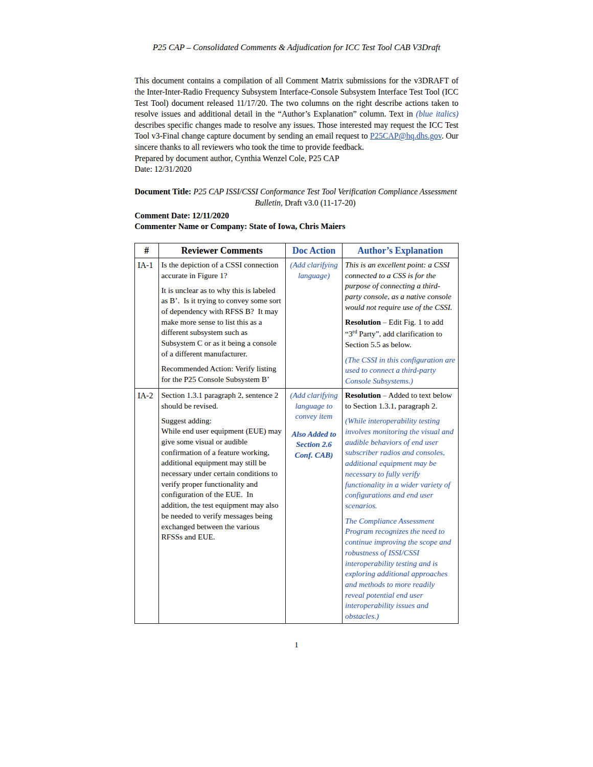P25 CAP – Consolidated Comments & Adjudication for ICC Test Tool CAB V3Draft
This document contains a compilation of all Comment Matrix submissions for the v3DRAFT of the Inter-Inter-Radio Frequency Subsystem Interface-Console Subsystem Interface Test Tool (ICC Test Tool) document released 11/17/20. The two columns on the right describe actions taken to resolve issues and additional detail in the “Author’s Explanation” column. Text in (blue italics) describes specific changes made to resolve any issues. Those interested may request the ICC Test Tool v3-Final change capture document by sending an email request to P25CAP@hq.dhs.gov. Our sincere thanks to all reviewers who took the time to provide feedback.
Prepared by document author, Cynthia Wenzel Cole, P25 CAP
Date: 12/31/2020
Document Title: P25 CAP ISSI/CSSI Conformance Test Tool Verification Compliance Assessment Bulletin, Draft v3.0 (11-17-20)
Comment Date: 12/11/2020
Commenter Name or Company: State of Iowa, Chris Maiers
| # | Reviewer Comments | Doc Action | Author’s Explanation |
| --- | --- | --- | --- |
| IA-1 | Is the depiction of a CSSI connection accurate in Figure 1? It is unclear as to why this is labeled as B’. Is it trying to convey some sort of dependency with RFSS B? It may make more sense to list this as a different subsystem such as Subsystem C or as it being a console of a different manufacturer. Recommended Action: Verify listing for the P25 Console Subsystem B’ | (Add clarifying language) | This is an excellent point: a CSSI connected to a CSS is for the purpose of connecting a third-party console, as a native console would not require use of the CSSI. Resolution – Edit Fig. 1 to add “3 rd Party”, add clarification to Section 5.5 as below. (The CSSI in this configuration are used to connect a third-party Console Subsystems.) |
| IA-2 | Section 1.3.1 paragraph 2, sentence 2 should be revised. Suggest adding: While end user equipment (EUE) may give some visual or audible confirmation of a feature working, additional equipment may still be necessary under certain conditions to verify proper functionality and configuration of the EUE. In addition, the test equipment may also be needed to verify messages being exchanged between the various RFSSs and EUE. | (Add clarifying language to convey item Also Added to Section 2.6 Conf. CAB) | Resolution – Added to text below to Section 1.3.1, paragraph 2. (While interoperability testing involves monitoring the visual and audible behaviors of end user subscriber radios and consoles, additional equipment may be necessary to fully verify functionality in a wider variety of configurations and end user scenarios. The Compliance Assessment Program recognizes the need to continue improving the scope and robustness of ISSI/CSSI interoperability testing and is exploring additional approaches and methods to more readily reveal potential end user interoperability issues and obstacles.) |
1